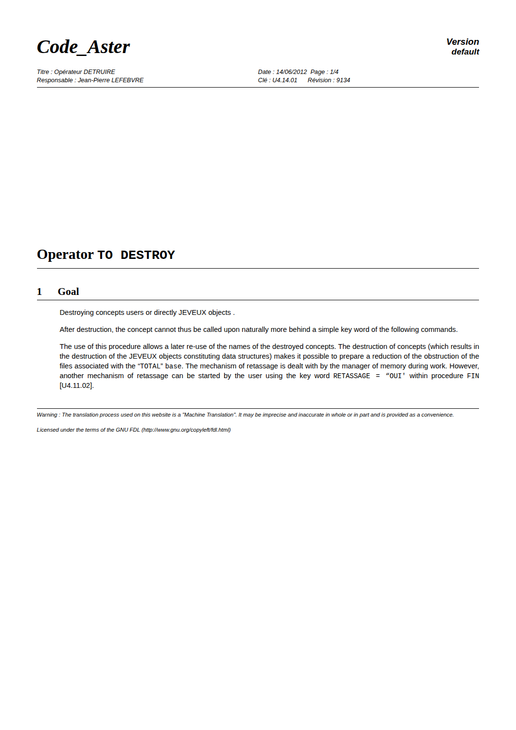Version
default
Code_Aster
| Titre : Opérateur DETRUIRE | Date : 14/06/2012 Page : 1/4 |
| Responsable : Jean-Pierre LEFEBVRE | Clé : U4.14.01 Révision : 9134 |
Operator TO DESTROY
1 Goal
Destroying concepts users or directly JEVEUX objects .
After destruction, the concept cannot thus be called upon naturally more behind a simple key word of the following commands.
The use of this procedure allows a later re-use of the names of the destroyed concepts. The destruction of concepts (which results in the destruction of the JEVEUX objects constituting data structures) makes it possible to prepare a reduction of the obstruction of the files associated with the “TOTAL” base. The mechanism of retassage is dealt with by the manager of memory during work. However, another mechanism of retassage can be started by the user using the key word RETASSAGE = “OUI' within procedure FIN [U4.11.02].
Warning : The translation process used on this website is a "Machine Translation". It may be imprecise and inaccurate in whole or in part and is provided as a convenience.
Licensed under the terms of the GNU FDL (http://www.gnu.org/copyleft/fdl.html)